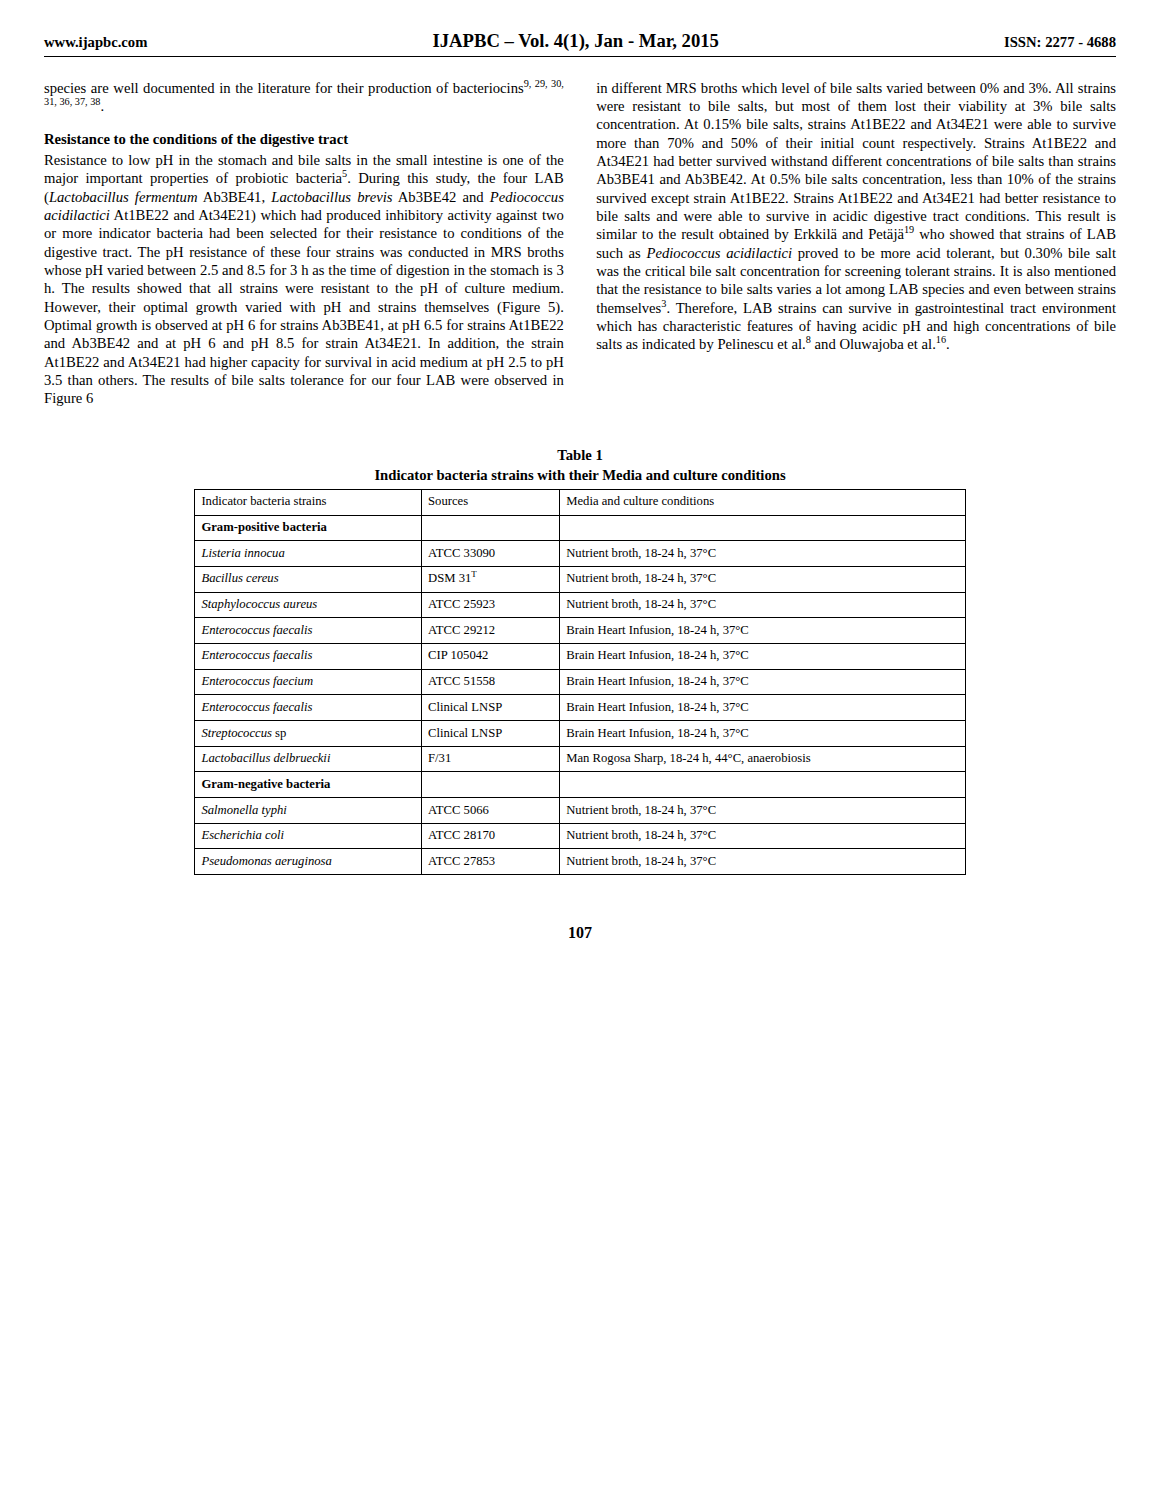www.ijapbc.com IJAPBC – Vol. 4(1), Jan - Mar, 2015 ISSN: 2277 - 4688
species are well documented in the literature for their production of bacteriocins9, 29, 30, 31, 36, 37, 38.
Resistance to the conditions of the digestive tract
Resistance to low pH in the stomach and bile salts in the small intestine is one of the major important properties of probiotic bacteria5. During this study, the four LAB (Lactobacillus fermentum Ab3BE41, Lactobacillus brevis Ab3BE42 and Pediococcus acidilactici At1BE22 and At34E21) which had produced inhibitory activity against two or more indicator bacteria had been selected for their resistance to conditions of the digestive tract. The pH resistance of these four strains was conducted in MRS broths whose pH varied between 2.5 and 8.5 for 3 h as the time of digestion in the stomach is 3 h. The results showed that all strains were resistant to the pH of culture medium. However, their optimal growth varied with pH and strains themselves (Figure 5). Optimal growth is observed at pH 6 for strains Ab3BE41, at pH 6.5 for strains At1BE22 and Ab3BE42 and at pH 6 and pH 8.5 for strain At34E21. In addition, the strain At1BE22 and At34E21 had higher capacity for survival in acid medium at pH 2.5 to pH 3.5 than others. The results of bile salts tolerance for our four LAB were observed in Figure 6
in different MRS broths which level of bile salts varied between 0% and 3%. All strains were resistant to bile salts, but most of them lost their viability at 3% bile salts concentration. At 0.15% bile salts, strains At1BE22 and At34E21 were able to survive more than 70% and 50% of their initial count respectively. Strains At1BE22 and At34E21 had better survived withstand different concentrations of bile salts than strains Ab3BE41 and Ab3BE42. At 0.5% bile salts concentration, less than 10% of the strains survived except strain At1BE22. Strains At1BE22 and At34E21 had better resistance to bile salts and were able to survive in acidic digestive tract conditions. This result is similar to the result obtained by Erkkilä and Petäjä19 who showed that strains of LAB such as Pediococcus acidilactici proved to be more acid tolerant, but 0.30% bile salt was the critical bile salt concentration for screening tolerant strains. It is also mentioned that the resistance to bile salts varies a lot among LAB species and even between strains themselves3. Therefore, LAB strains can survive in gastrointestinal tract environment which has characteristic features of having acidic pH and high concentrations of bile salts as indicated by Pelinescu et al.8 and Oluwajoba et al.16.
Table 1
Indicator bacteria strains with their Media and culture conditions
| Indicator bacteria strains | Sources | Media and culture conditions |
| Gram-positive bacteria | | |
| Listeria innocua | ATCC 33090 | Nutrient broth, 18-24 h, 37°C |
| Bacillus cereus | DSM 31 T | Nutrient broth, 18-24 h, 37°C |
| Staphylococcus aureus | ATCC 25923 | Nutrient broth, 18-24 h, 37°C |
| Enterococcus faecalis | ATCC 29212 | Brain Heart Infusion, 18-24 h, 37°C |
| Enterococcus faecalis | CIP 105042 | Brain Heart Infusion, 18-24 h, 37°C |
| Enterococcus faecium | ATCC 51558 | Brain Heart Infusion, 18-24 h, 37°C |
| Enterococcus faecalis | Clinical LNSP | Brain Heart Infusion, 18-24 h, 37°C |
| Streptococcus sp | Clinical LNSP | Brain Heart Infusion, 18-24 h, 37°C |
| Lactobacillus delbrueckii | F/31 | Man Rogosa Sharp, 18-24 h, 44°C, anaerobiosis |
| Gram-negative bacteria | | |
| Salmonella typhi | ATCC 5066 | Nutrient broth, 18-24 h, 37°C |
| Escherichia coli | ATCC 28170 | Nutrient broth, 18-24 h, 37°C |
| Pseudomonas aeruginosa | ATCC 27853 | Nutrient broth, 18-24 h, 37°C |
107